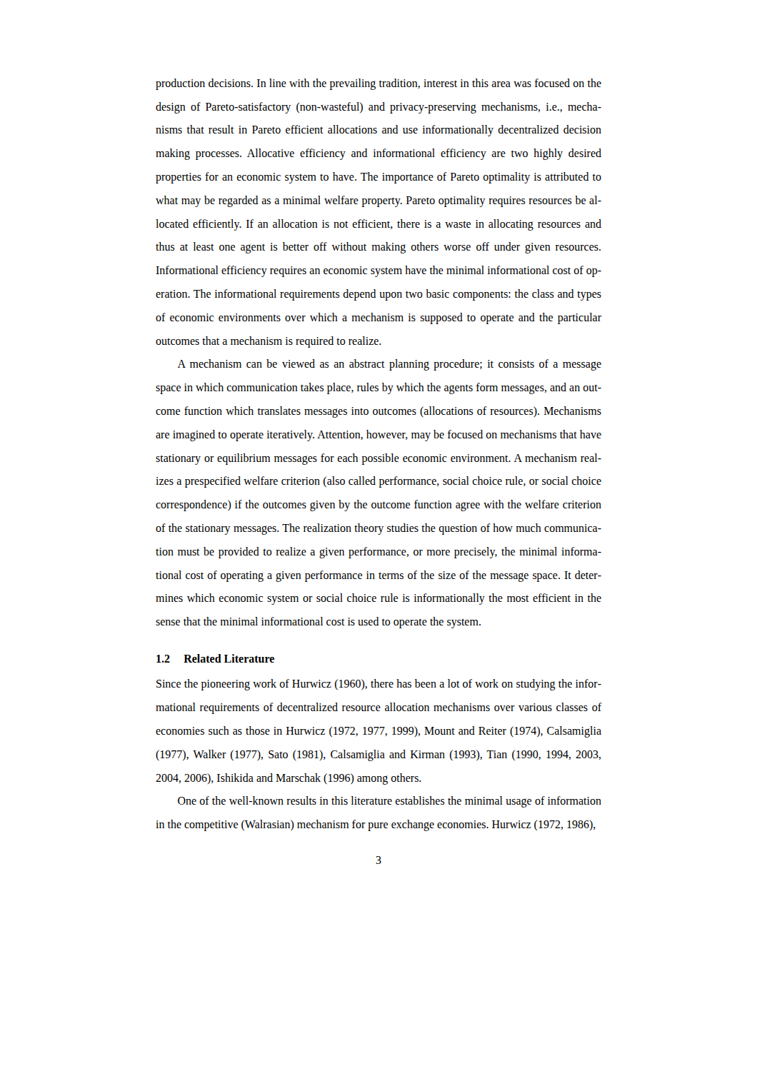production decisions. In line with the prevailing tradition, interest in this area was focused on the design of Pareto-satisfactory (non-wasteful) and privacy-preserving mechanisms, i.e., mechanisms that result in Pareto efficient allocations and use informationally decentralized decision making processes. Allocative efficiency and informational efficiency are two highly desired properties for an economic system to have. The importance of Pareto optimality is attributed to what may be regarded as a minimal welfare property. Pareto optimality requires resources be allocated efficiently. If an allocation is not efficient, there is a waste in allocating resources and thus at least one agent is better off without making others worse off under given resources. Informational efficiency requires an economic system have the minimal informational cost of operation. The informational requirements depend upon two basic components: the class and types of economic environments over which a mechanism is supposed to operate and the particular outcomes that a mechanism is required to realize.
A mechanism can be viewed as an abstract planning procedure; it consists of a message space in which communication takes place, rules by which the agents form messages, and an outcome function which translates messages into outcomes (allocations of resources). Mechanisms are imagined to operate iteratively. Attention, however, may be focused on mechanisms that have stationary or equilibrium messages for each possible economic environment. A mechanism realizes a prespecified welfare criterion (also called performance, social choice rule, or social choice correspondence) if the outcomes given by the outcome function agree with the welfare criterion of the stationary messages. The realization theory studies the question of how much communication must be provided to realize a given performance, or more precisely, the minimal informational cost of operating a given performance in terms of the size of the message space. It determines which economic system or social choice rule is informationally the most efficient in the sense that the minimal informational cost is used to operate the system.
1.2 Related Literature
Since the pioneering work of Hurwicz (1960), there has been a lot of work on studying the informational requirements of decentralized resource allocation mechanisms over various classes of economies such as those in Hurwicz (1972, 1977, 1999), Mount and Reiter (1974), Calsamiglia (1977), Walker (1977), Sato (1981), Calsamiglia and Kirman (1993), Tian (1990, 1994, 2003, 2004, 2006), Ishikida and Marschak (1996) among others.
One of the well-known results in this literature establishes the minimal usage of information in the competitive (Walrasian) mechanism for pure exchange economies. Hurwicz (1972, 1986),
3